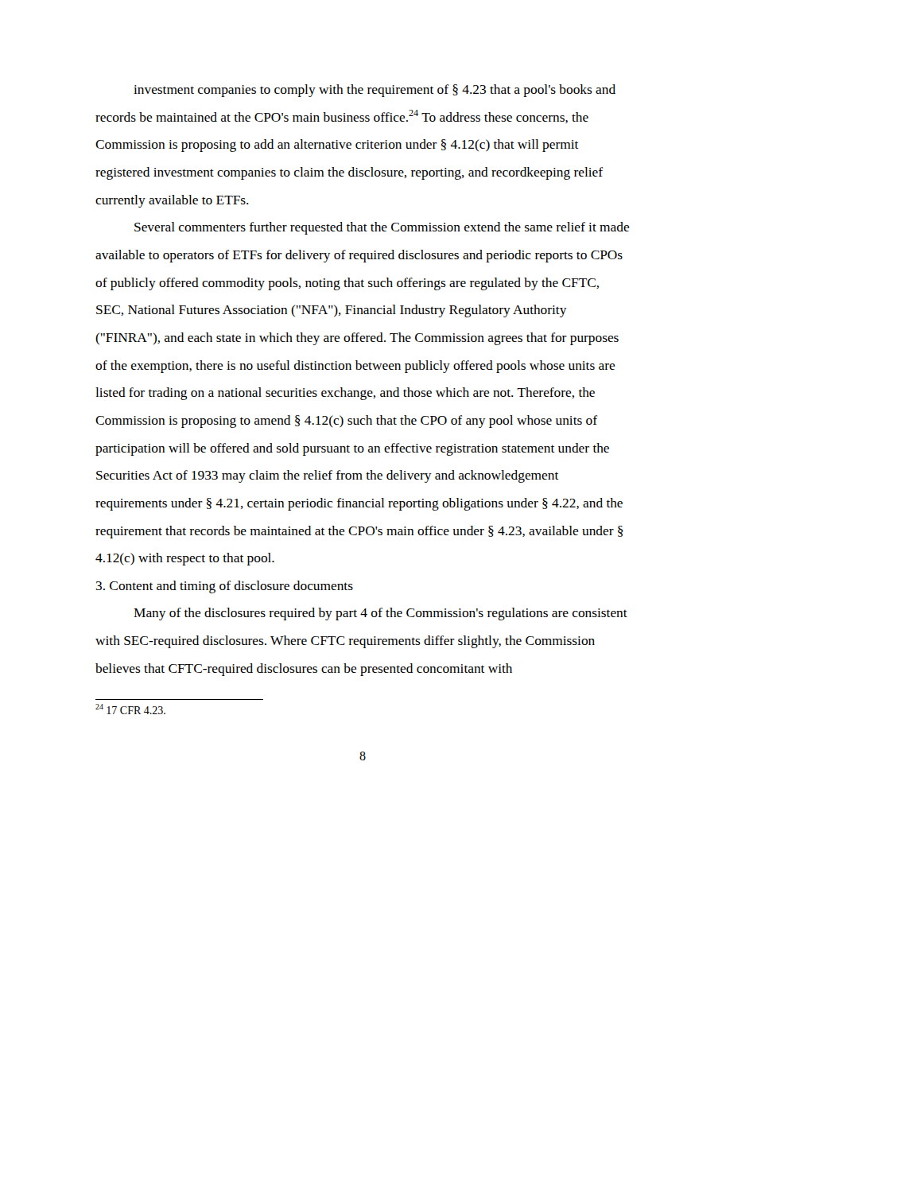investment companies to comply with the requirement of § 4.23 that a pool's books and records be maintained at the CPO's main business office.24 To address these concerns, the Commission is proposing to add an alternative criterion under § 4.12(c) that will permit registered investment companies to claim the disclosure, reporting, and recordkeeping relief currently available to ETFs.
Several commenters further requested that the Commission extend the same relief it made available to operators of ETFs for delivery of required disclosures and periodic reports to CPOs of publicly offered commodity pools, noting that such offerings are regulated by the CFTC, SEC, National Futures Association ("NFA"), Financial Industry Regulatory Authority ("FINRA"), and each state in which they are offered. The Commission agrees that for purposes of the exemption, there is no useful distinction between publicly offered pools whose units are listed for trading on a national securities exchange, and those which are not. Therefore, the Commission is proposing to amend § 4.12(c) such that the CPO of any pool whose units of participation will be offered and sold pursuant to an effective registration statement under the Securities Act of 1933 may claim the relief from the delivery and acknowledgement requirements under § 4.21, certain periodic financial reporting obligations under § 4.22, and the requirement that records be maintained at the CPO's main office under § 4.23, available under § 4.12(c) with respect to that pool.
3. Content and timing of disclosure documents
Many of the disclosures required by part 4 of the Commission's regulations are consistent with SEC-required disclosures. Where CFTC requirements differ slightly, the Commission believes that CFTC-required disclosures can be presented concomitant with
24 17 CFR 4.23.
8